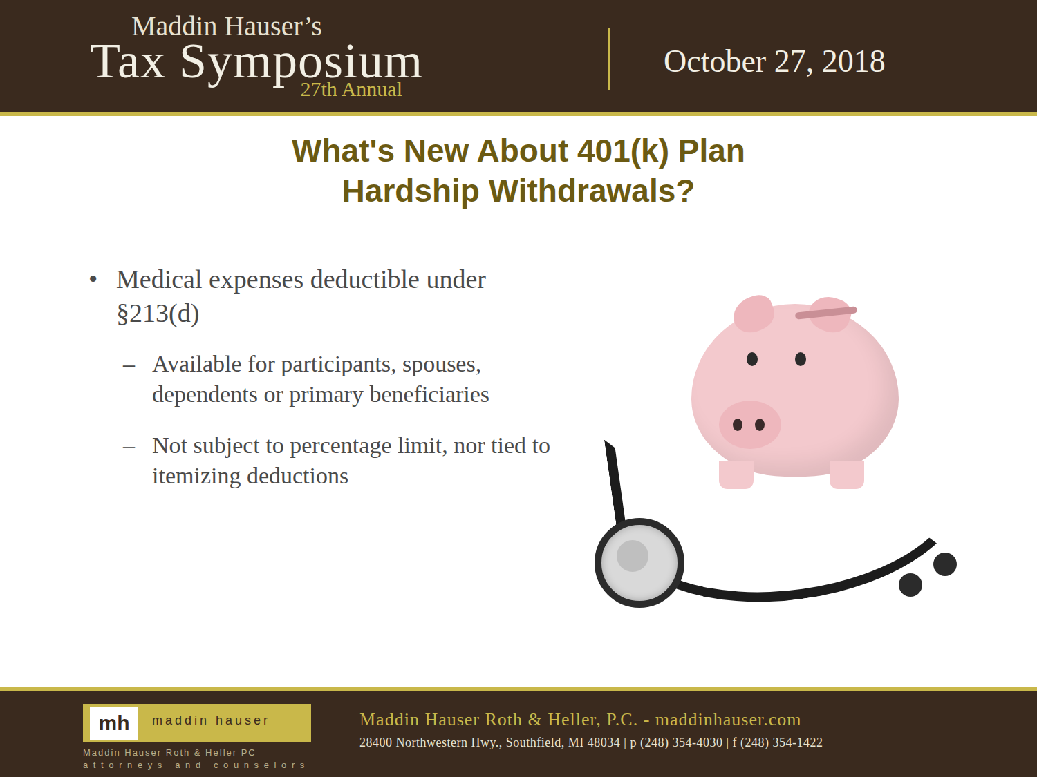Maddin Hauser’s
Tax Symposium
27th Annual
October 27, 2018
What's New About 401(k) Plan
Hardship Withdrawals?
Medical expenses deductible under §213(d)
Available for participants, spouses, dependents or primary beneficiaries
Not subject to percentage limit, nor tied to itemizing deductions
mh
maddin hauser
Maddin Hauser Roth & Heller PC
a t t o r n e y s a n d c o u n s e l o r s
Maddin Hauser Roth & Heller, P.C. - maddinhauser.com
28400 Northwestern Hwy., Southfield, MI 48034 | p (248) 354-4030 | f (248) 354-1422